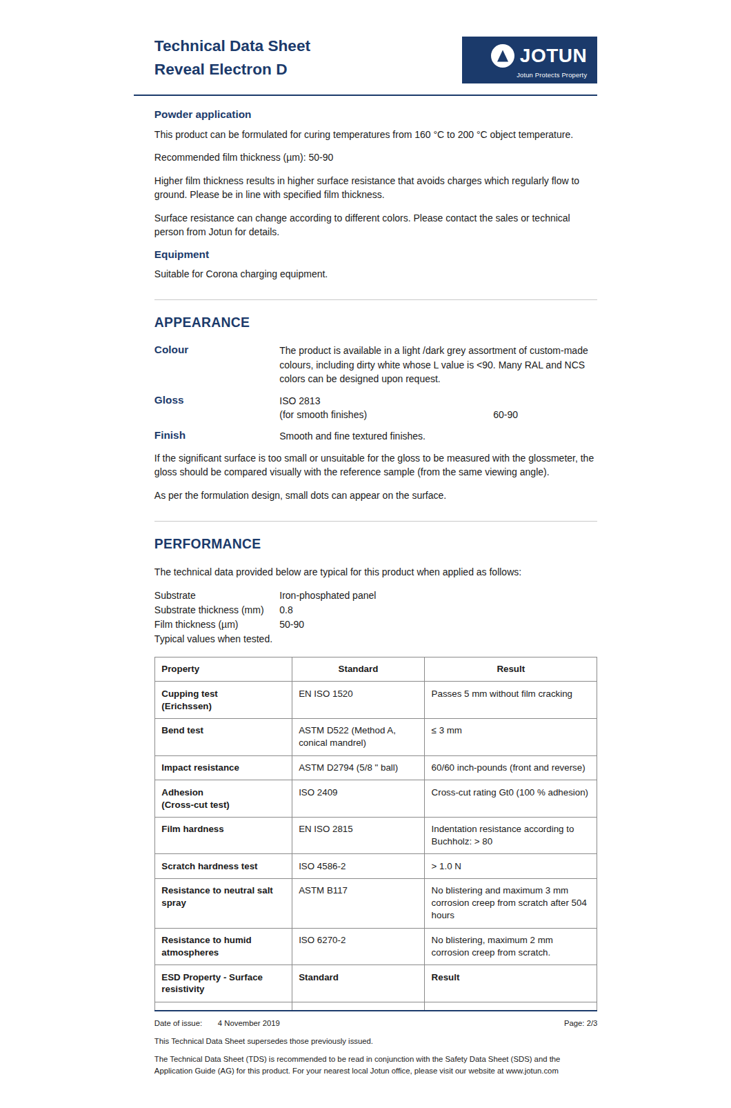Technical Data Sheet
Reveal Electron D
JOTUN
Jotun Protects Property
Powder application
This product can be formulated for curing temperatures from 160 °C to 200 °C object temperature.
Recommended film thickness (µm): 50-90
Higher film thickness results in higher surface resistance that avoids charges which regularly flow to ground. Please be in line with specified film thickness.
Surface resistance can change according to different colors. Please contact the sales or technical person from Jotun for details.
Equipment
Suitable for Corona charging equipment.
APPEARANCE
Colour
The product is available in a light /dark grey assortment of custom-made colours, including dirty white whose L value is <90. Many RAL and NCS colors can be designed upon request.
Gloss
ISO 2813
(for smooth finishes)
60-90
Finish
Smooth and fine textured finishes.
If the significant surface is too small or unsuitable for the gloss to be measured with the glossmeter, the gloss should be compared visually with the reference sample (from the same viewing angle).
As per the formulation design, small dots can appear on the surface.
PERFORMANCE
The technical data provided below are typical for this product when applied as follows:
Substrate
Iron-phosphated panel
Substrate thickness (mm)
0.8
Film thickness (µm)
50-90
Typical values when tested.
| Property | Standard | Result |
| --- | --- | --- |
| Cupping test (Erichssen) | EN ISO 1520 | Passes 5 mm without film cracking |
| Bend test | ASTM D522 (Method A, conical mandrel) | ≤ 3 mm |
| Impact resistance | ASTM D2794 (5/8 " ball) | 60/60 inch-pounds (front and reverse) |
| Adhesion (Cross-cut test) | ISO 2409 | Cross-cut rating Gt0 (100 % adhesion) |
| Film hardness | EN ISO 2815 | Indentation resistance according to Buchholz: > 80 |
| Scratch hardness test | ISO 4586-2 | > 1.0 N |
| Resistance to neutral salt spray | ASTM B117 | No blistering and maximum 3 mm corrosion creep from scratch after 504 hours |
| Resistance to humid atmospheres | ISO 6270-2 | No blistering, maximum 2 mm corrosion creep from scratch. |
| ESD Property - Surface resistivity | Standard | Result |
Date of issue: 4 November 2019
Page: 2/3
This Technical Data Sheet supersedes those previously issued.
The Technical Data Sheet (TDS) is recommended to be read in conjunction with the Safety Data Sheet (SDS) and the Application Guide (AG) for this product. For your nearest local Jotun office, please visit our website at www.jotun.com